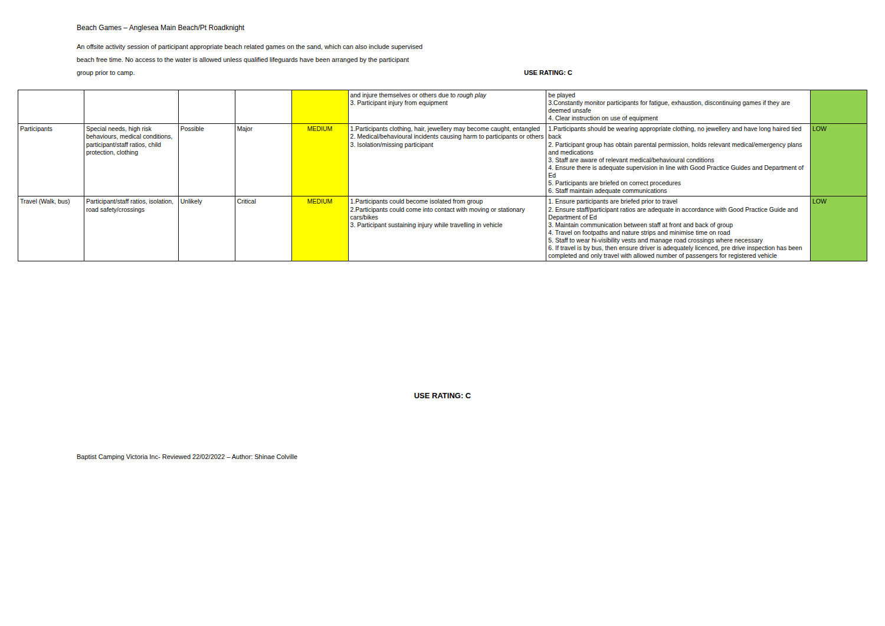Beach Games – Anglesea Main Beach/Pt Roadknight
An offsite activity session of participant appropriate beach related games on the sand, which can also include supervised
beach free time. No access to the water is allowed unless qualified lifeguards have been arranged by the participant
group prior to camp. USE RATING: C
| | | | | | and injure themselves or others due to rough play 3. Participant injury from equipment | be played 3.Constantly monitor participants for fatigue, exhaustion, discontinuing games if they are deemed unsafe 4. Clear instruction on use of equipment | |
| Participants | Special needs, high risk behaviours, medical conditions, participant/staff ratios, child protection, clothing | Possible | Major | MEDIUM | 1.Participants clothing, hair, jewellery may become caught, entangled 2. Medical/behavioural incidents causing harm to participants or others 3. Isolation/missing participant | 1.Participants should be wearing appropriate clothing, no jewellery and have long haired tied back 2. Participant group has obtain parental permission, holds relevant medical/emergency plans and medications 3. Staff are aware of relevant medical/behavioural conditions 4. Ensure there is adequate supervision in line with Good Practice Guides and Department of Ed 5. Participants are briefed on correct procedures 6. Staff maintain adequate communications | LOW |
| Travel (Walk, bus) | Participant/staff ratios, isolation, road safety/crossings | Unlikely | Critical | MEDIUM | 1.Participants could become isolated from group 2.Participants could come into contact with moving or stationary cars/bikes 3. Participant sustaining injury while travelling in vehicle | 1. Ensure participants are briefed prior to travel 2. Ensure staff/participant ratios are adequate in accordance with Good Practice Guide and Department of Ed 3. Maintain communication between staff at front and back of group 4. Travel on footpaths and nature strips and minimise time on road 5. Staff to wear hi-visibility vests and manage road crossings where necessary 6. If travel is by bus, then ensure driver is adequately licenced, pre drive inspection has been completed and only travel with allowed number of passengers for registered vehicle | LOW |
USE RATING: C
Baptist Camping Victoria Inc- Reviewed 22/02/2022 – Author: Shinae Colville